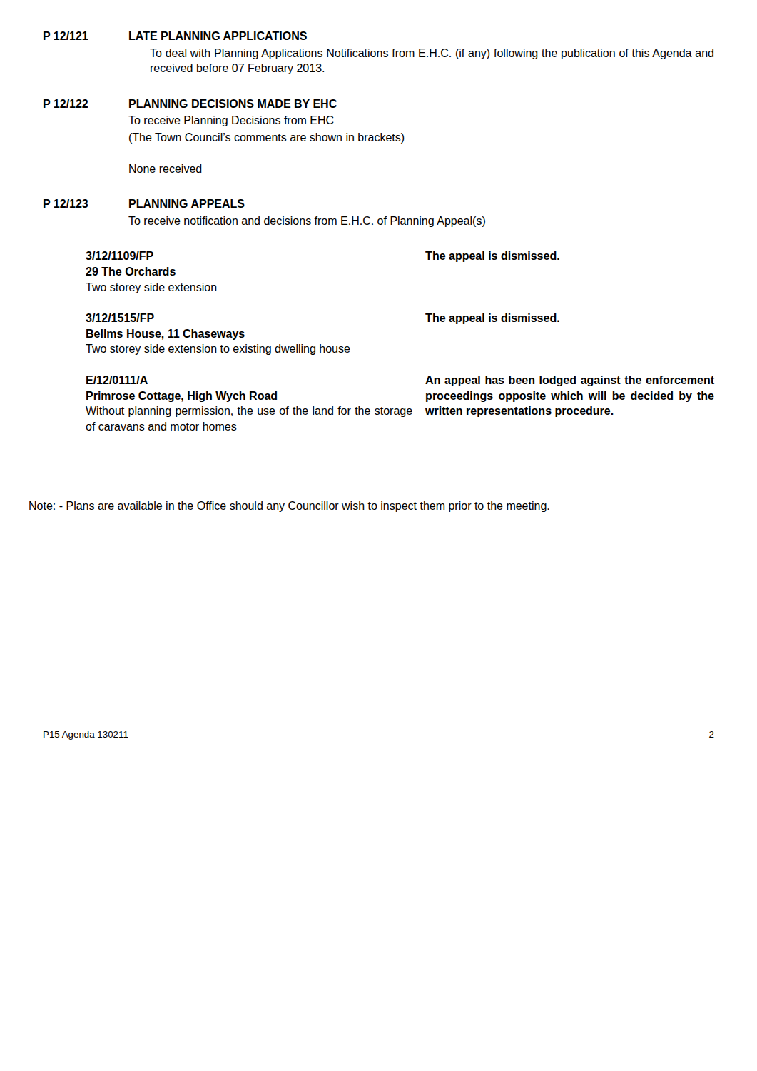P 12/121
LATE PLANNING APPLICATIONS
To deal with Planning Applications Notifications from E.H.C. (if any) following the publication of this Agenda and received before 07 February 2013.
P 12/122
PLANNING DECISIONS MADE BY EHC
To receive Planning Decisions from EHC
(The Town Council’s comments are shown in brackets)
None received
P 12/123
PLANNING APPEALS
To receive notification and decisions from E.H.C. of Planning Appeal(s)
3/12/1109/FP
29 The Orchards
Two storey side extension
The appeal is dismissed.
3/12/1515/FP
Bellms House, 11 Chaseways
Two storey side extension to existing dwelling house
The appeal is dismissed.
E/12/0111/A
Primrose Cottage, High Wych Road
Without planning permission, the use of the land for the storage of caravans and motor homes
An appeal has been lodged against the enforcement proceedings opposite which will be decided by the written representations procedure.
Note: - Plans are available in the Office should any Councillor wish to inspect them prior to the meeting.
P15 Agenda 130211
2